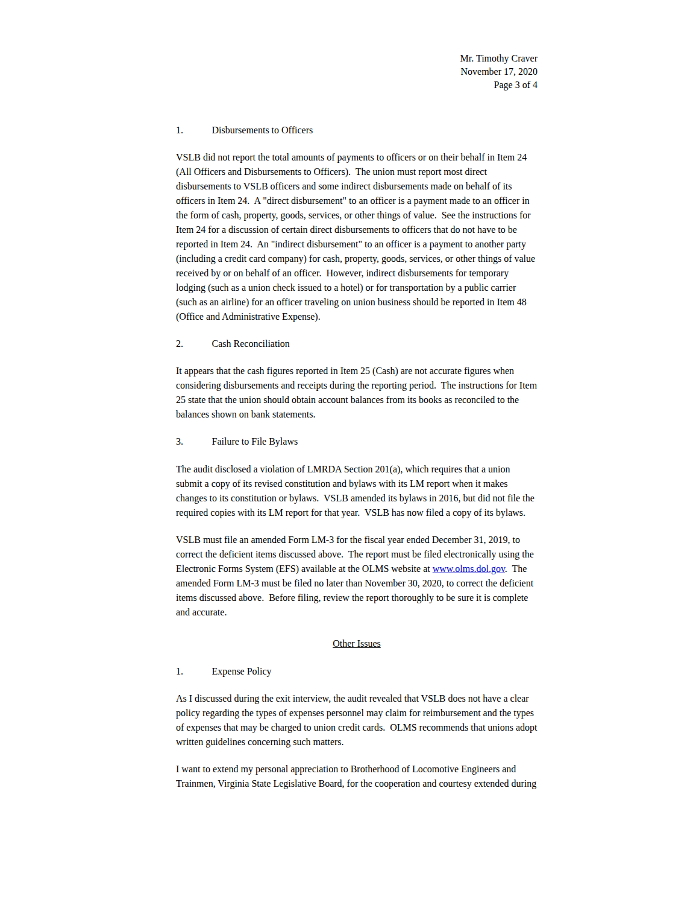Mr. Timothy Craver
November 17, 2020
Page 3 of 4
1. Disbursements to Officers
VSLB did not report the total amounts of payments to officers or on their behalf in Item 24 (All Officers and Disbursements to Officers). The union must report most direct disbursements to VSLB officers and some indirect disbursements made on behalf of its officers in Item 24. A "direct disbursement" to an officer is a payment made to an officer in the form of cash, property, goods, services, or other things of value. See the instructions for Item 24 for a discussion of certain direct disbursements to officers that do not have to be reported in Item 24. An "indirect disbursement" to an officer is a payment to another party (including a credit card company) for cash, property, goods, services, or other things of value received by or on behalf of an officer. However, indirect disbursements for temporary lodging (such as a union check issued to a hotel) or for transportation by a public carrier (such as an airline) for an officer traveling on union business should be reported in Item 48 (Office and Administrative Expense).
2. Cash Reconciliation
It appears that the cash figures reported in Item 25 (Cash) are not accurate figures when considering disbursements and receipts during the reporting period. The instructions for Item 25 state that the union should obtain account balances from its books as reconciled to the balances shown on bank statements.
3. Failure to File Bylaws
The audit disclosed a violation of LMRDA Section 201(a), which requires that a union submit a copy of its revised constitution and bylaws with its LM report when it makes changes to its constitution or bylaws. VSLB amended its bylaws in 2016, but did not file the required copies with its LM report for that year. VSLB has now filed a copy of its bylaws.
VSLB must file an amended Form LM-3 for the fiscal year ended December 31, 2019, to correct the deficient items discussed above. The report must be filed electronically using the Electronic Forms System (EFS) available at the OLMS website at www.olms.dol.gov. The amended Form LM-3 must be filed no later than November 30, 2020, to correct the deficient items discussed above. Before filing, review the report thoroughly to be sure it is complete and accurate.
Other Issues
1. Expense Policy
As I discussed during the exit interview, the audit revealed that VSLB does not have a clear policy regarding the types of expenses personnel may claim for reimbursement and the types of expenses that may be charged to union credit cards. OLMS recommends that unions adopt written guidelines concerning such matters.
I want to extend my personal appreciation to Brotherhood of Locomotive Engineers and Trainmen, Virginia State Legislative Board, for the cooperation and courtesy extended during